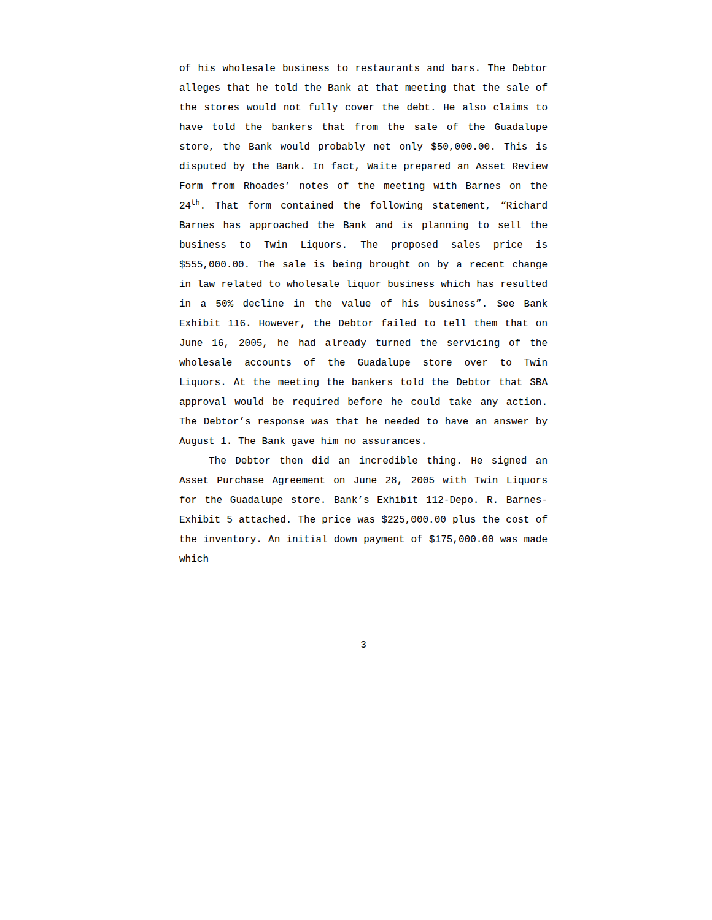of his wholesale business to restaurants and bars. The Debtor alleges that he told the Bank at that meeting that the sale of the stores would not fully cover the debt. He also claims to have told the bankers that from the sale of the Guadalupe store, the Bank would probably net only $50,000.00. This is disputed by the Bank. In fact, Waite prepared an Asset Review Form from Rhoades’ notes of the meeting with Barnes on the 24th. That form contained the following statement, “Richard Barnes has approached the Bank and is planning to sell the business to Twin Liquors. The proposed sales price is $555,000.00. The sale is being brought on by a recent change in law related to wholesale liquor business which has resulted in a 50% decline in the value of his business”. See Bank Exhibit 116. However, the Debtor failed to tell them that on June 16, 2005, he had already turned the servicing of the wholesale accounts of the Guadalupe store over to Twin Liquors. At the meeting the bankers told the Debtor that SBA approval would be required before he could take any action. The Debtor’s response was that he needed to have an answer by August 1. The Bank gave him no assurances.
The Debtor then did an incredible thing. He signed an Asset Purchase Agreement on June 28, 2005 with Twin Liquors for the Guadalupe store. Bank’s Exhibit 112-Depo. R. Barnes-Exhibit 5 attached. The price was $225,000.00 plus the cost of the inventory. An initial down payment of $175,000.00 was made which
3